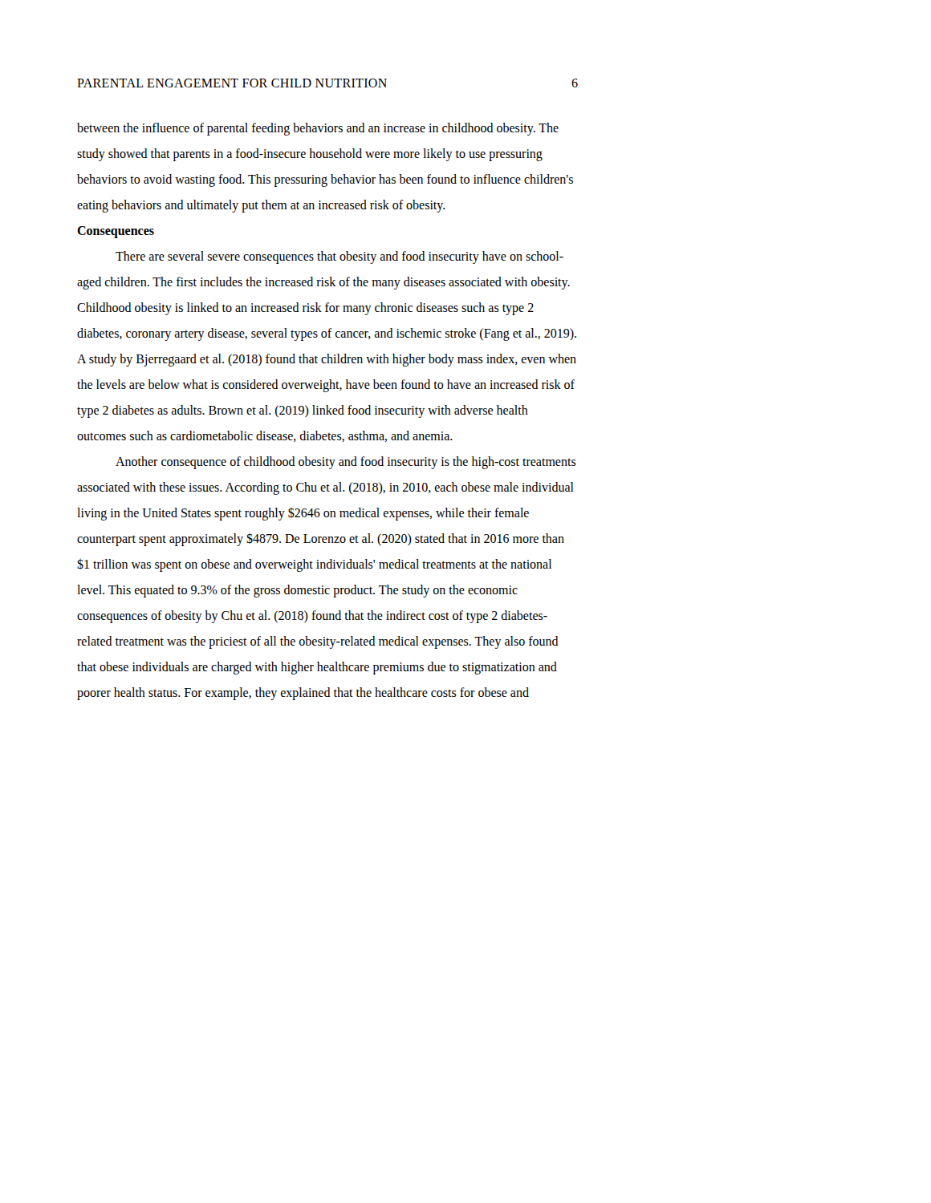Parental Engagement for Child Nutrition 6
between the influence of parental feeding behaviors and an increase in childhood obesity. The study showed that parents in a food-insecure household were more likely to use pressuring behaviors to avoid wasting food. This pressuring behavior has been found to influence children's eating behaviors and ultimately put them at an increased risk of obesity.
Consequences
There are several severe consequences that obesity and food insecurity have on school-aged children. The first includes the increased risk of the many diseases associated with obesity. Childhood obesity is linked to an increased risk for many chronic diseases such as type 2 diabetes, coronary artery disease, several types of cancer, and ischemic stroke (Fang et al., 2019). A study by Bjerregaard et al. (2018) found that children with higher body mass index, even when the levels are below what is considered overweight, have been found to have an increased risk of type 2 diabetes as adults. Brown et al. (2019) linked food insecurity with adverse health outcomes such as cardiometabolic disease, diabetes, asthma, and anemia.
Another consequence of childhood obesity and food insecurity is the high-cost treatments associated with these issues. According to Chu et al. (2018), in 2010, each obese male individual living in the United States spent roughly $2646 on medical expenses, while their female counterpart spent approximately $4879. De Lorenzo et al. (2020) stated that in 2016 more than $1 trillion was spent on obese and overweight individuals' medical treatments at the national level. This equated to 9.3% of the gross domestic product. The study on the economic consequences of obesity by Chu et al. (2018) found that the indirect cost of type 2 diabetes-related treatment was the priciest of all the obesity-related medical expenses. They also found that obese individuals are charged with higher healthcare premiums due to stigmatization and poorer health status. For example, they explained that the healthcare costs for obese and